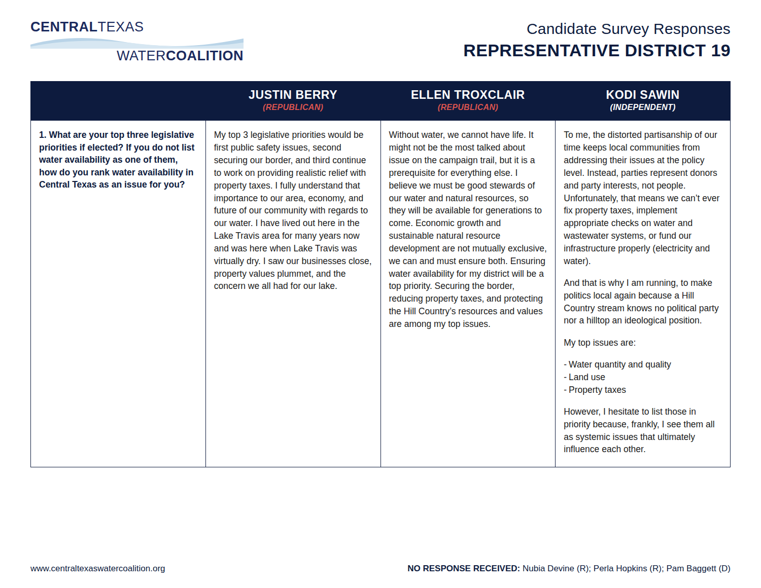CENTRALTEXAS
WATERCOALITION
Candidate Survey Responses
Representative District 19
| | Justin Berry (REPUBLICAN) | Ellen Troxclair (REPUBLICAN) | Kodi Sawin (INDEPENDENT) |
| --- | --- | --- | --- |
| 1. What are your top three legislative priorities if elected? If you do not list water availability as one of them, how do you rank water availability in Central Texas as an issue for you? | My top 3 legislative priorities would be first public safety issues, second securing our border, and third continue to work on providing realistic relief with property taxes. I fully understand that importance to our area, economy, and future of our community with regards to our water. I have lived out here in the Lake Travis area for many years now and was here when Lake Travis was virtually dry. I saw our businesses close, property values plummet, and the concern we all had for our lake. | Without water, we cannot have life. It might not be the most talked about issue on the campaign trail, but it is a prerequisite for everything else. I believe we must be good stewards of our water and natural resources, so they will be available for generations to come. Economic growth and sustainable natural resource development are not mutually exclusive, we can and must ensure both. Ensuring water availability for my district will be a top priority. Securing the border, reducing property taxes, and protecting the Hill Country’s resources and values are among my top issues. | To me, the distorted partisanship of our time keeps local communities from addressing their issues at the policy level. Instead, parties represent donors and party interests, not people. Unfortunately, that means we can’t ever fix property taxes, implement appropriate checks on water and wastewater systems, or fund our infrastructure properly (electricity and water). And that is why I am running, to make politics local again because a Hill Country stream knows no political party nor a hilltop an ideological position. My top issues are: Water quantity and quality Land use Property taxes However, I hesitate to list those in priority because, frankly, I see them all as systemic issues that ultimately influence each other. |
www.centraltexaswatercoalition.org
NO RESPONSE RECEIVED: Nubia Devine (R); Perla Hopkins (R); Pam Baggett (D)